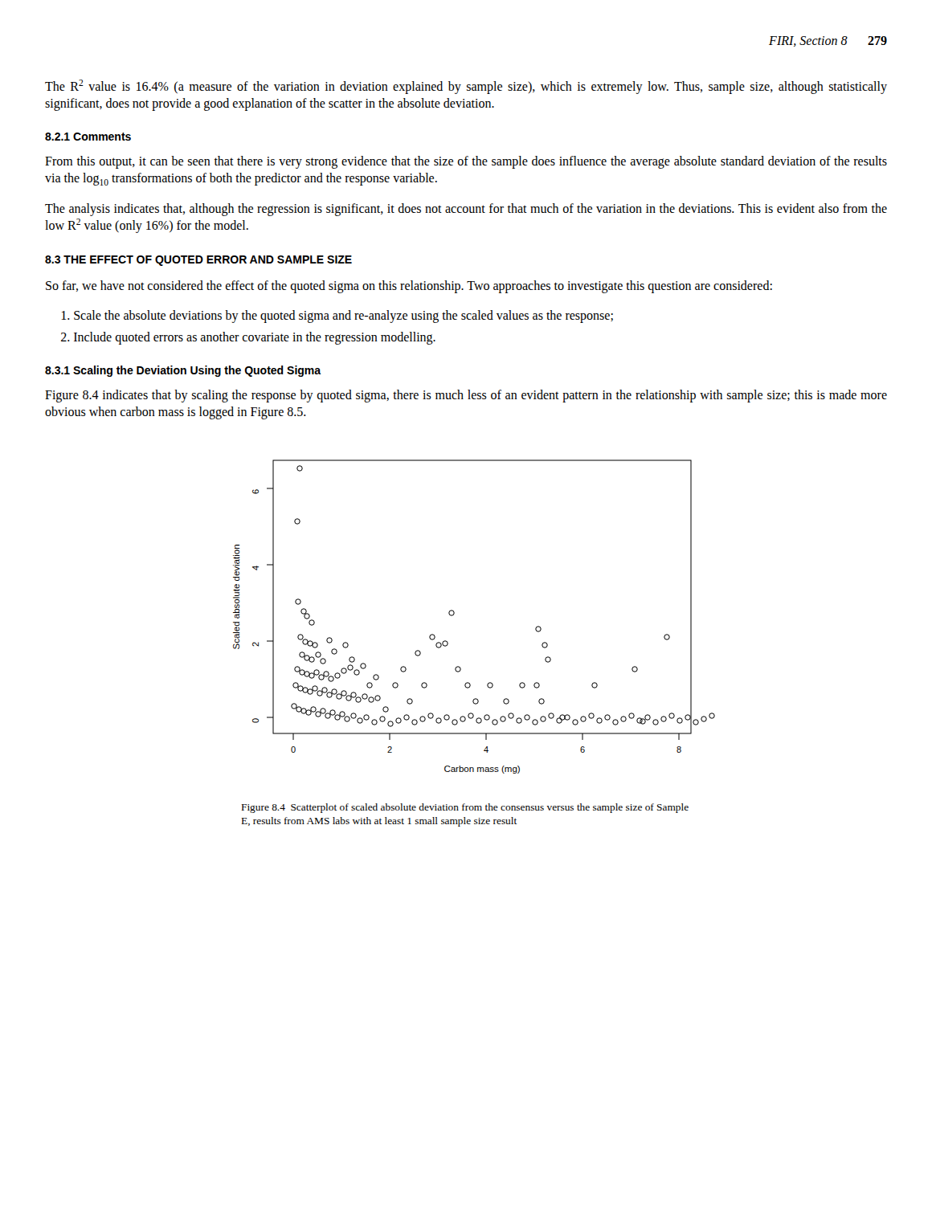FIRI, Section 8279
The R2 value is 16.4% (a measure of the variation in deviation explained by sample size), which is extremely low. Thus, sample size, although statistically significant, does not provide a good explanation of the scatter in the absolute deviation.
8.2.1 Comments
From this output, it can be seen that there is very strong evidence that the size of the sample does influence the average absolute standard deviation of the results via the log10 transformations of both the predictor and the response variable.
The analysis indicates that, although the regression is significant, it does not account for that much of the variation in the deviations. This is evident also from the low R2 value (only 16%) for the model.
8.3 The Effect of Quoted Error and Sample Size
So far, we have not considered the effect of the quoted sigma on this relationship. Two approaches to investigate this question are considered:
Scale the absolute deviations by the quoted sigma and re-analyze using the scaled values as the response;
Include quoted errors as another covariate in the regression modelling.
8.3.1 Scaling the Deviation Using the Quoted Sigma
Figure 8.4 indicates that by scaling the response by quoted sigma, there is much less of an evident pattern in the relationship with sample size; this is made more obvious when carbon mass is logged in Figure 8.5.
0 2 4 6 Scaled absolute deviation 0 2 4 6 8 Carbon mass (mg)
Figure 8.4 Scatterplot of scaled absolute deviation from the consensus versus the sample size of Sample E, results from AMS labs with at least 1 small sample size result